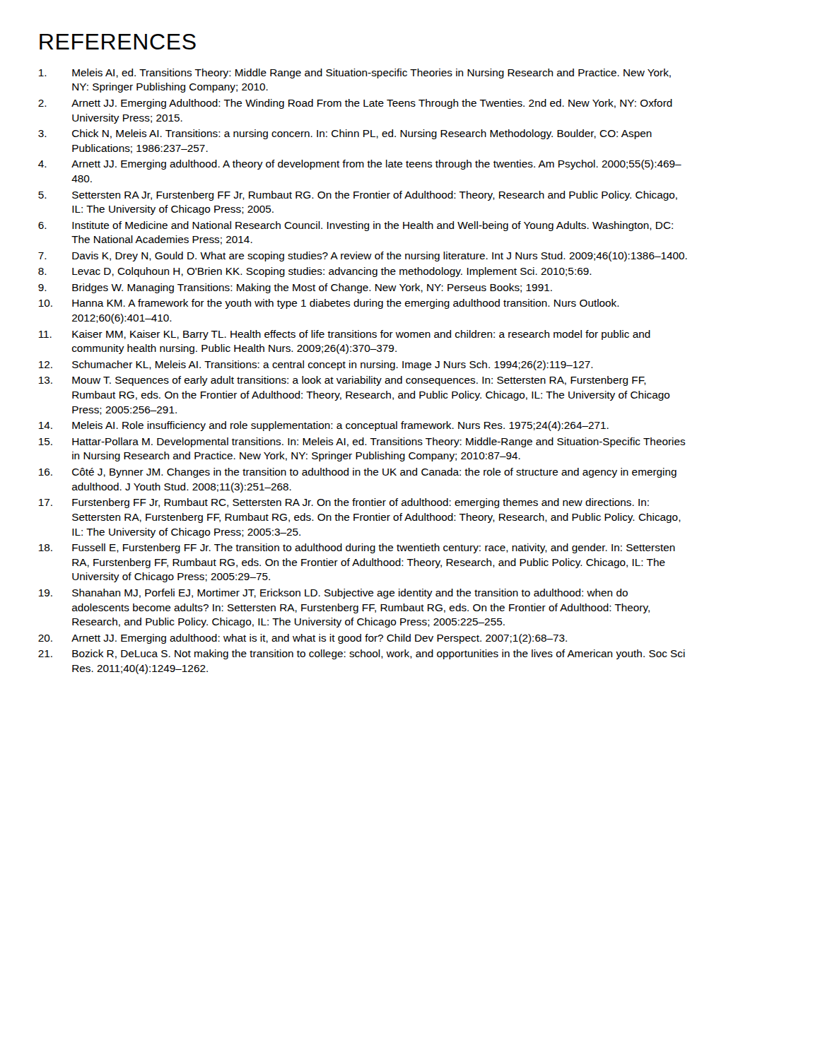REFERENCES
Meleis AI, ed. Transitions Theory: Middle Range and Situation-specific Theories in Nursing Research and Practice. New York, NY: Springer Publishing Company; 2010.
Arnett JJ. Emerging Adulthood: The Winding Road From the Late Teens Through the Twenties. 2nd ed. New York, NY: Oxford University Press; 2015.
Chick N, Meleis AI. Transitions: a nursing concern. In: Chinn PL, ed. Nursing Research Methodology. Boulder, CO: Aspen Publications; 1986:237–257.
Arnett JJ. Emerging adulthood. A theory of development from the late teens through the twenties. Am Psychol. 2000;55(5):469–480.
Settersten RA Jr, Furstenberg FF Jr, Rumbaut RG. On the Frontier of Adulthood: Theory, Research and Public Policy. Chicago, IL: The University of Chicago Press; 2005.
Institute of Medicine and National Research Council. Investing in the Health and Well-being of Young Adults. Washington, DC: The National Academies Press; 2014.
Davis K, Drey N, Gould D. What are scoping studies? A review of the nursing literature. Int J Nurs Stud. 2009;46(10):1386–1400.
Levac D, Colquhoun H, O'Brien KK. Scoping studies: advancing the methodology. Implement Sci. 2010;5:69.
Bridges W. Managing Transitions: Making the Most of Change. New York, NY: Perseus Books; 1991.
Hanna KM. A framework for the youth with type 1 diabetes during the emerging adulthood transition. Nurs Outlook. 2012;60(6):401–410.
Kaiser MM, Kaiser KL, Barry TL. Health effects of life transitions for women and children: a research model for public and community health nursing. Public Health Nurs. 2009;26(4):370–379.
Schumacher KL, Meleis AI. Transitions: a central concept in nursing. Image J Nurs Sch. 1994;26(2):119–127.
Mouw T. Sequences of early adult transitions: a look at variability and consequences. In: Settersten RA, Furstenberg FF, Rumbaut RG, eds. On the Frontier of Adulthood: Theory, Research, and Public Policy. Chicago, IL: The University of Chicago Press; 2005:256–291.
Meleis AI. Role insufficiency and role supplementation: a conceptual framework. Nurs Res. 1975;24(4):264–271.
Hattar-Pollara M. Developmental transitions. In: Meleis AI, ed. Transitions Theory: Middle-Range and Situation-Specific Theories in Nursing Research and Practice. New York, NY: Springer Publishing Company; 2010:87–94.
Côté J, Bynner JM. Changes in the transition to adulthood in the UK and Canada: the role of structure and agency in emerging adulthood. J Youth Stud. 2008;11(3):251–268.
Furstenberg FF Jr, Rumbaut RC, Settersten RA Jr. On the frontier of adulthood: emerging themes and new directions. In: Settersten RA, Furstenberg FF, Rumbaut RG, eds. On the Frontier of Adulthood: Theory, Research, and Public Policy. Chicago, IL: The University of Chicago Press; 2005:3–25.
Fussell E, Furstenberg FF Jr. The transition to adulthood during the twentieth century: race, nativity, and gender. In: Settersten RA, Furstenberg FF, Rumbaut RG, eds. On the Frontier of Adulthood: Theory, Research, and Public Policy. Chicago, IL: The University of Chicago Press; 2005:29–75.
Shanahan MJ, Porfeli EJ, Mortimer JT, Erickson LD. Subjective age identity and the transition to adulthood: when do adolescents become adults? In: Settersten RA, Furstenberg FF, Rumbaut RG, eds. On the Frontier of Adulthood: Theory, Research, and Public Policy. Chicago, IL: The University of Chicago Press; 2005:225–255.
Arnett JJ. Emerging adulthood: what is it, and what is it good for? Child Dev Perspect. 2007;1(2):68–73.
Bozick R, DeLuca S. Not making the transition to college: school, work, and opportunities in the lives of American youth. Soc Sci Res. 2011;40(4):1249–1262.